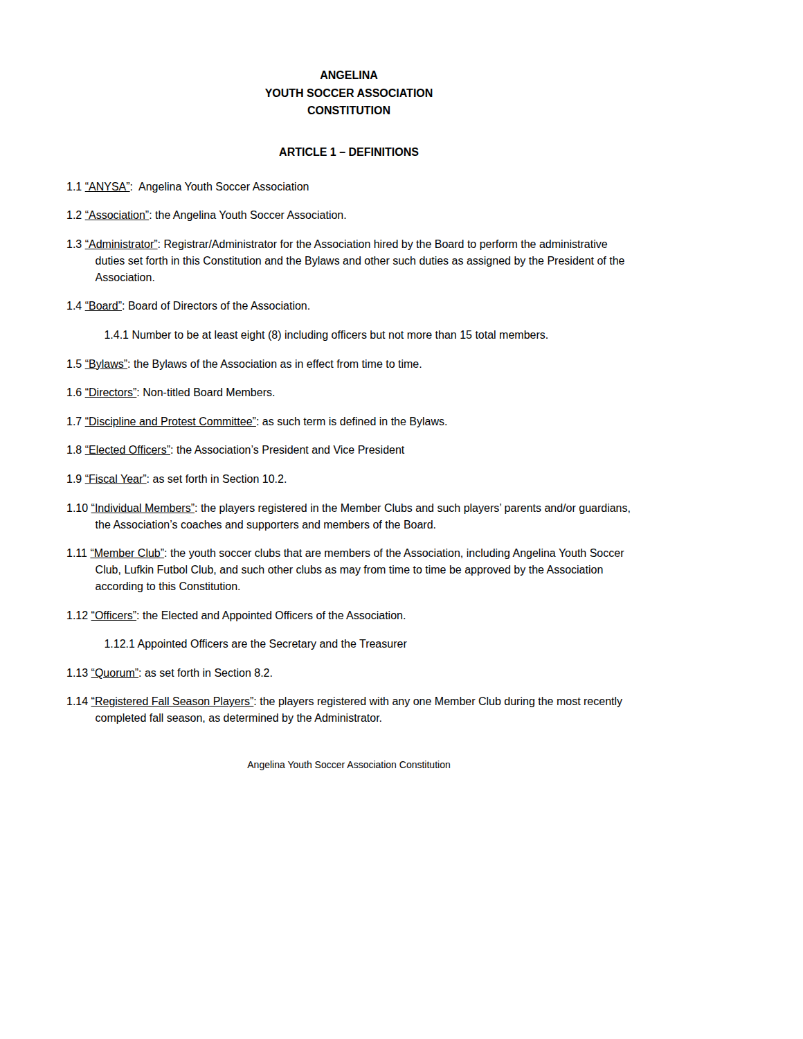ANGELINA
YOUTH SOCCER ASSOCIATION
CONSTITUTION
ARTICLE 1 – DEFINITIONS
1.1 “ANYSA”: Angelina Youth Soccer Association
1.2 “Association”: the Angelina Youth Soccer Association.
1.3 “Administrator”: Registrar/Administrator for the Association hired by the Board to perform the administrative duties set forth in this Constitution and the Bylaws and other such duties as assigned by the President of the Association.
1.4 “Board”: Board of Directors of the Association.
1.4.1 Number to be at least eight (8) including officers but not more than 15 total members.
1.5 “Bylaws”: the Bylaws of the Association as in effect from time to time.
1.6 “Directors”: Non-titled Board Members.
1.7 “Discipline and Protest Committee”: as such term is defined in the Bylaws.
1.8 “Elected Officers”: the Association’s President and Vice President
1.9 “Fiscal Year”: as set forth in Section 10.2.
1.10 “Individual Members”: the players registered in the Member Clubs and such players’ parents and/or guardians, the Association’s coaches and supporters and members of the Board.
1.11 “Member Club”: the youth soccer clubs that are members of the Association, including Angelina Youth Soccer Club, Lufkin Futbol Club, and such other clubs as may from time to time be approved by the Association according to this Constitution.
1.12 “Officers”: the Elected and Appointed Officers of the Association.
1.12.1 Appointed Officers are the Secretary and the Treasurer
1.13 “Quorum”: as set forth in Section 8.2.
1.14 “Registered Fall Season Players”: the players registered with any one Member Club during the most recently completed fall season, as determined by the Administrator.
Angelina Youth Soccer Association Constitution